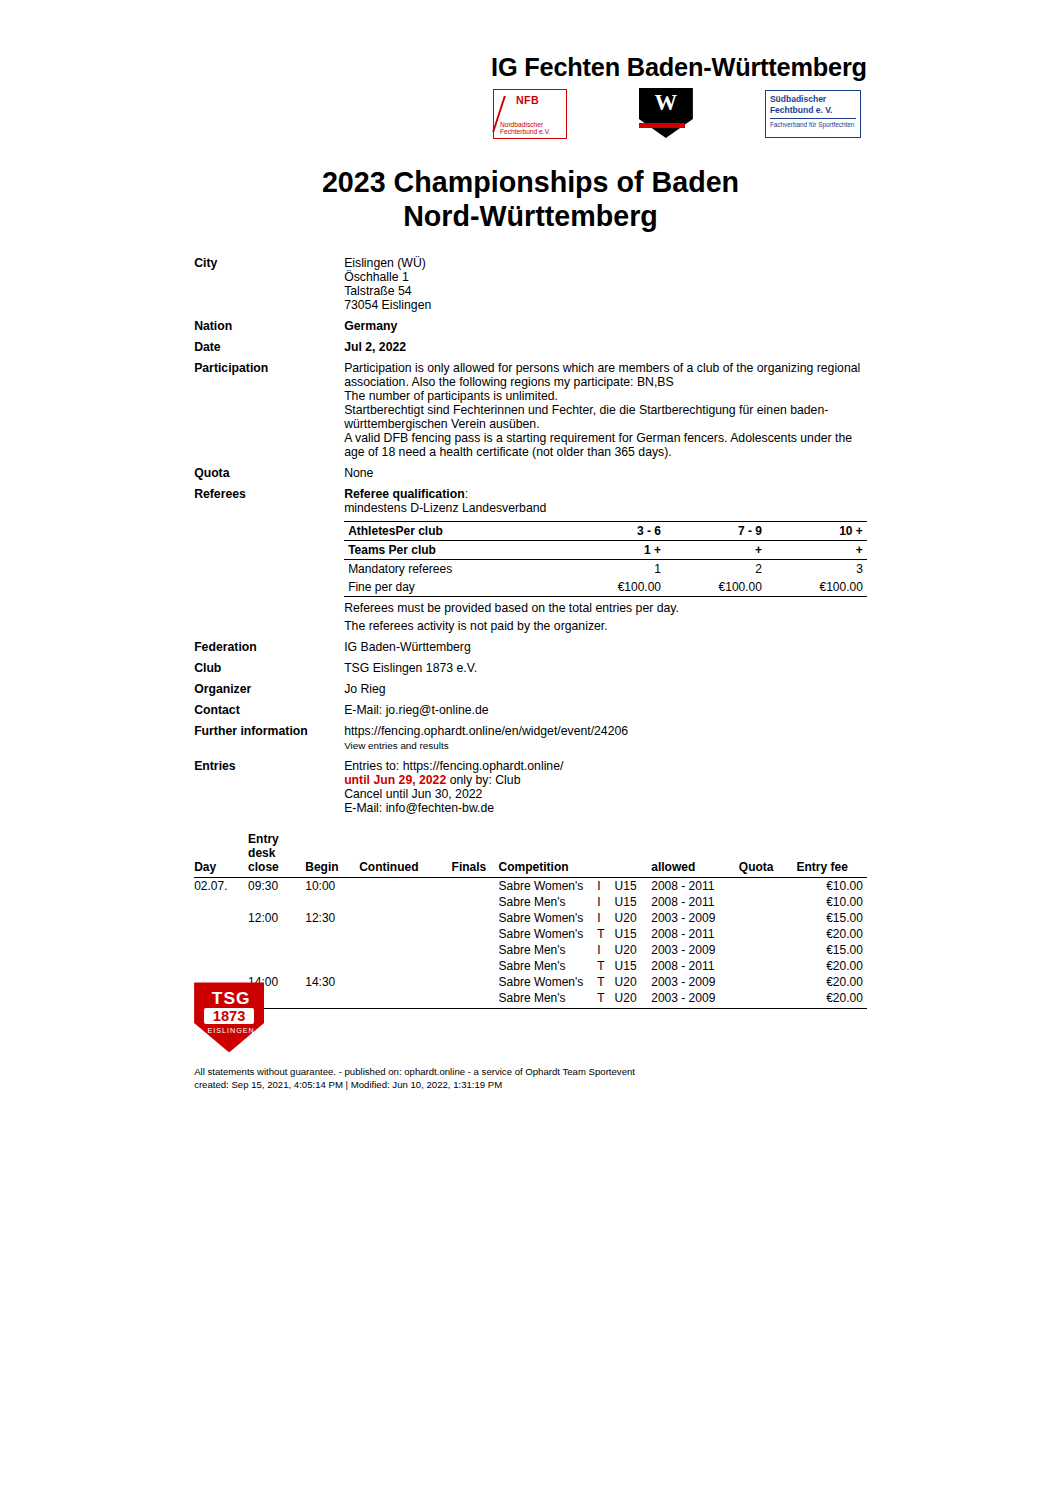IG Fechten Baden-Württemberg
NFB
Nordbadischer Fechterbund e.V.
Südbadischer
Fechtbund e. V.
Fachverband für Sportfechten
2023 Championships of Baden
Nord-Württemberg
| City | Eislingen (WÜ) Öschhalle 1 Talstraße 54 73054 Eislingen |
| Nation | Germany |
| Date | Jul 2, 2022 |
| Participation | Participation is only allowed for persons which are members of a club of the organizing regional association. Also the following regions my participate: BN,BS The number of participants is unlimited. Startberechtigt sind Fechterinnen und Fechter, die die Startberechtigung für einen baden-württembergischen Verein ausüben. A valid DFB fencing pass is a starting requirement for German fencers. Adolescents under the age of 18 need a health certificate (not older than 365 days). |
| Quota | None |
| Referees | Referee qualification : mindestens D-Lizenz Landesverband / AthletesPer club / 3 - 6 / 7 - 9 / 10 + / / Teams Per club / 1 + / + / + / / Mandatory referees / 1 / 2 / 3 / / Fine per day / €100.00 / €100.00 / €100.00 / Referees must be provided based on the total entries per day. The referees activity is not paid by the organizer. |
| Federation | IG Baden-Württemberg |
| Club | TSG Eislingen 1873 e.V. |
| Organizer | Jo Rieg |
| Contact | E-Mail: jo.rieg@t-online.de |
| Further information | https://fencing.ophardt.online/en/widget/event/24206 View entries and results |
| Entries | Entries to: https://fencing.ophardt.online/ until Jun 29, 2022 only by: Club Cancel until Jun 30, 2022 E-Mail: info@fechten-bw.de |
| Day | Entry desk close | Begin | Continued | Finals | Competition | | | allowed | Quota | Entry fee |
| --- | --- | --- | --- | --- | --- | --- | --- | --- | --- | --- |
| 02.07. | 09:30 | 10:00 | | | Sabre Women's | I | U15 | 2008 - 2011 | | €10.00 |
| | | | | | Sabre Men's | I | U15 | 2008 - 2011 | | €10.00 |
| | 12:00 | 12:30 | | | Sabre Women's | I | U20 | 2003 - 2009 | | €15.00 |
| | | | | | Sabre Women's | T | U15 | 2008 - 2011 | | €20.00 |
| | | | | | Sabre Men's | I | U20 | 2003 - 2009 | | €15.00 |
| | | | | | Sabre Men's | T | U15 | 2008 - 2011 | | €20.00 |
| | 14:00 | 14:30 | | | Sabre Women's | T | U20 | 2003 - 2009 | | €20.00 |
| | | | | | Sabre Men's | T | U20 | 2003 - 2009 | | €20.00 |
TSG
1873
EISLINGEN
All statements without guarantee. - published on: ophardt.online - a service of Ophardt Team Sportevent
created: Sep 15, 2021, 4:05:14 PM | Modified: Jun 10, 2022, 1:31:19 PM